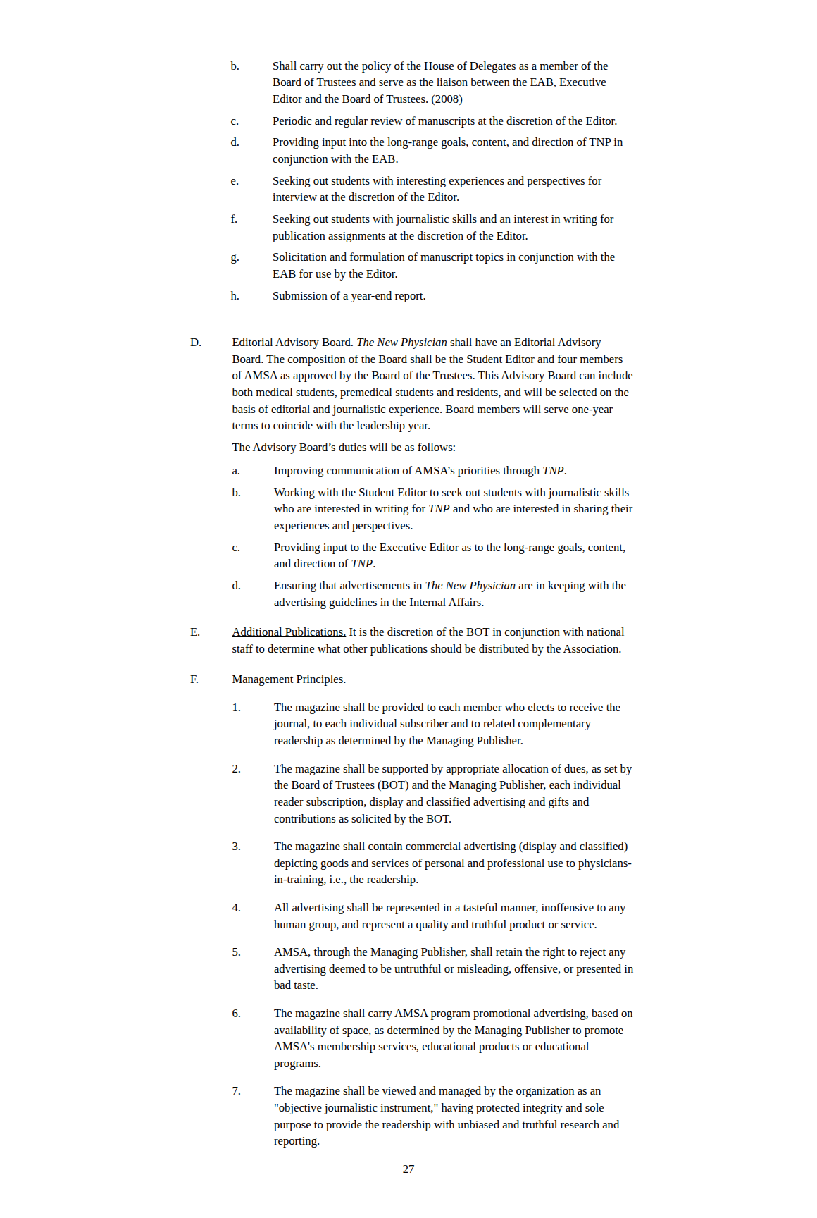b.
Shall carry out the policy of the House of Delegates as a member of the Board of Trustees and serve as the liaison between the EAB, Executive Editor and the Board of Trustees. (2008)
c.
Periodic and regular review of manuscripts at the discretion of the Editor.
d.
Providing input into the long-range goals, content, and direction of TNP in conjunction with the EAB.
e.
Seeking out students with interesting experiences and perspectives for interview at the discretion of the Editor.
f.
Seeking out students with journalistic skills and an interest in writing for publication assignments at the discretion of the Editor.
g.
Solicitation and formulation of manuscript topics in conjunction with the EAB for use by the Editor.
h.
Submission of a year-end report.
D.
Editorial Advisory Board. The New Physician shall have an Editorial Advisory Board. The composition of the Board shall be the Student Editor and four members of AMSA as approved by the Board of the Trustees. This Advisory Board can include both medical students, premedical students and residents, and will be selected on the basis of editorial and journalistic experience. Board members will serve one-year terms to coincide with the leadership year.
The Advisory Board’s duties will be as follows:
a.
Improving communication of AMSA’s priorities through TNP.
b.
Working with the Student Editor to seek out students with journalistic skills who are interested in writing for TNP and who are interested in sharing their experiences and perspectives.
c.
Providing input to the Executive Editor as to the long-range goals, content, and direction of TNP.
d.
Ensuring that advertisements in The New Physician are in keeping with the advertising guidelines in the Internal Affairs.
E.
Additional Publications. It is the discretion of the BOT in conjunction with national staff to determine what other publications should be distributed by the Association.
F.
Management Principles.
1.
The magazine shall be provided to each member who elects to receive the journal, to each individual subscriber and to related complementary readership as determined by the Managing Publisher.
2.
The magazine shall be supported by appropriate allocation of dues, as set by the Board of Trustees (BOT) and the Managing Publisher, each individual reader subscription, display and classified advertising and gifts and contributions as solicited by the BOT.
3.
The magazine shall contain commercial advertising (display and classified) depicting goods and services of personal and professional use to physicians-in-training, i.e., the readership.
4.
All advertising shall be represented in a tasteful manner, inoffensive to any human group, and represent a quality and truthful product or service.
5.
AMSA, through the Managing Publisher, shall retain the right to reject any advertising deemed to be untruthful or misleading, offensive, or presented in bad taste.
6.
The magazine shall carry AMSA program promotional advertising, based on availability of space, as determined by the Managing Publisher to promote AMSA's membership services, educational products or educational programs.
7.
The magazine shall be viewed and managed by the organization as an "objective journalistic instrument," having protected integrity and sole purpose to provide the readership with unbiased and truthful research and reporting.
27